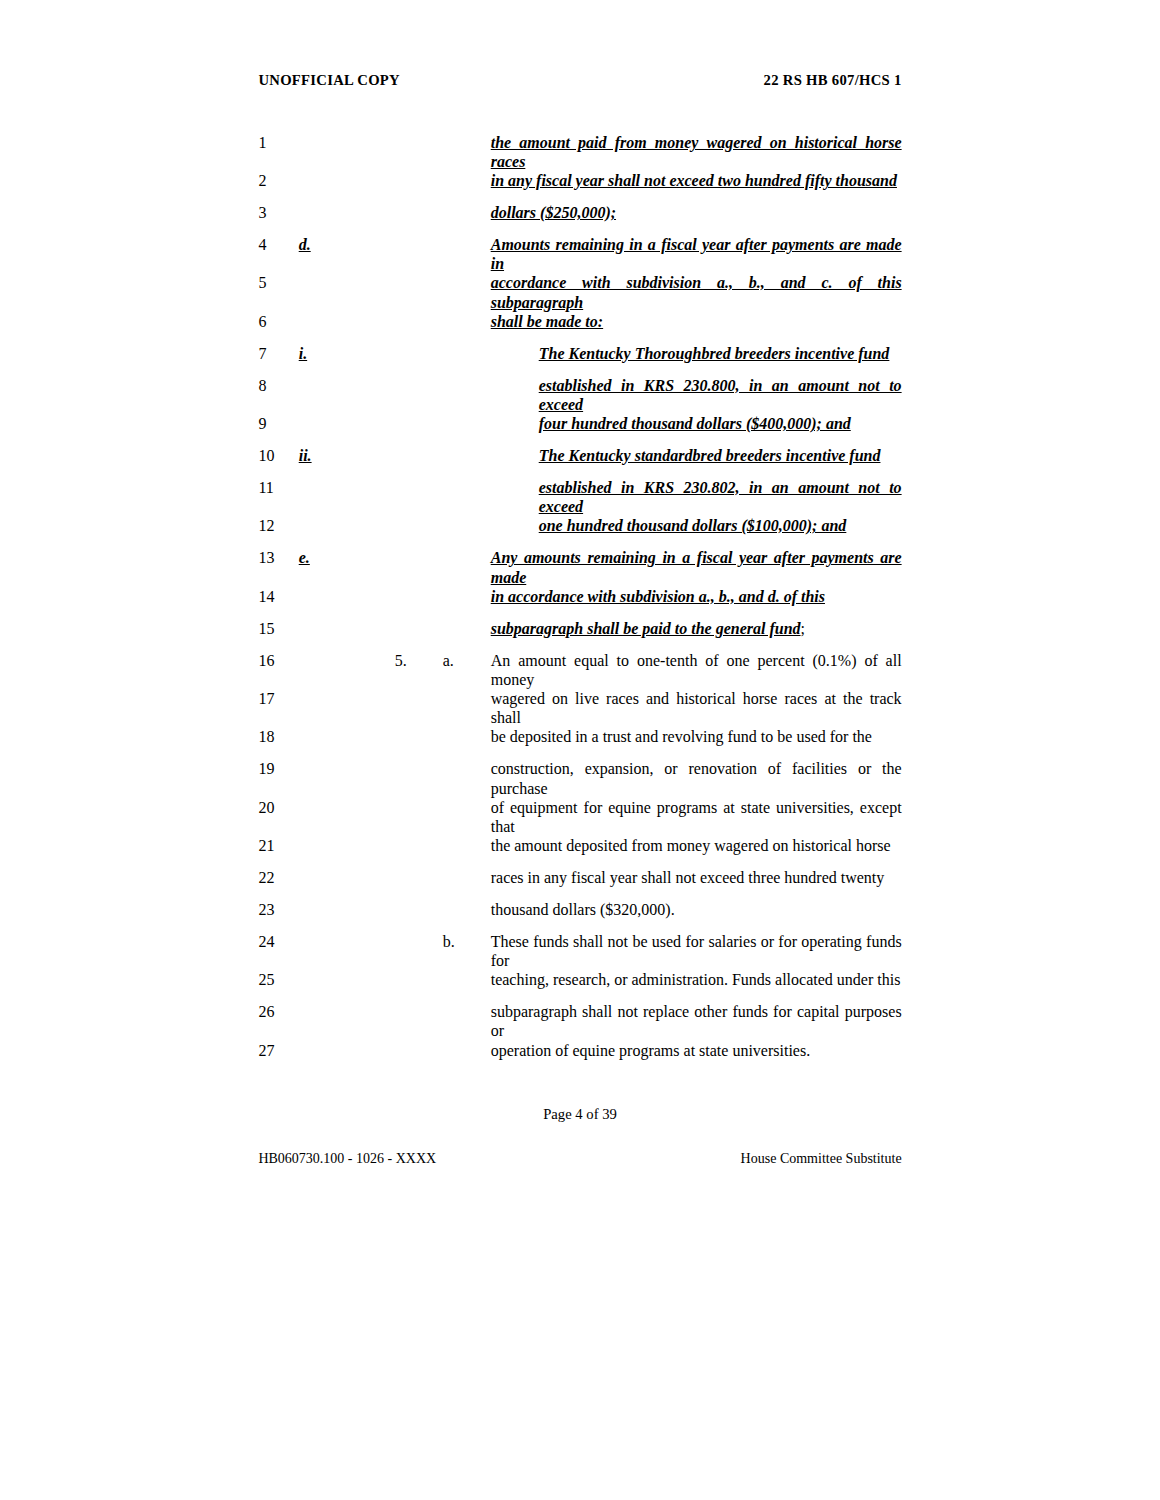Unofficial Copy
22 RS HB 607/HCS 1
| 1 | the amount paid from money wagered on historical horse races |
| 2 | in any fiscal year shall not exceed two hundred fifty thousand |
| 3 | dollars ($250,000); |
| 4 | d. Amounts remaining in a fiscal year after payments are made in |
| 5 | accordance with subdivision a., b., and c. of this subparagraph |
| 6 | shall be made to: |
| 7 | i. The Kentucky Thoroughbred breeders incentive fund |
| 8 | established in KRS 230.800, in an amount not to exceed |
| 9 | four hundred thousand dollars ($400,000); and |
| 10 | ii. The Kentucky standardbred breeders incentive fund |
| 11 | established in KRS 230.802, in an amount not to exceed |
| 12 | one hundred thousand dollars ($100,000); and |
| 13 | e. Any amounts remaining in a fiscal year after payments are made |
| 14 | in accordance with subdivision a., b., and d. of this |
| 15 | subparagraph shall be paid to the general fund ; |
| 16 | 5. a. An amount equal to one-tenth of one percent (0.1%) of all money |
| 17 | wagered on live races and historical horse races at the track shall |
| 18 | be deposited in a trust and revolving fund to be used for the |
| 19 | construction, expansion, or renovation of facilities or the purchase |
| 20 | of equipment for equine programs at state universities, except that |
| 21 | the amount deposited from money wagered on historical horse |
| 22 | races in any fiscal year shall not exceed three hundred twenty |
| 23 | thousand dollars ($320,000). |
| 24 | b. These funds shall not be used for salaries or for operating funds for |
| 25 | teaching, research, or administration. Funds allocated under this |
| 26 | subparagraph shall not replace other funds for capital purposes or |
| 27 | operation of equine programs at state universities. |
Page 4 of 39
HB060730.100 - 1026 - XXXX
House Committee Substitute